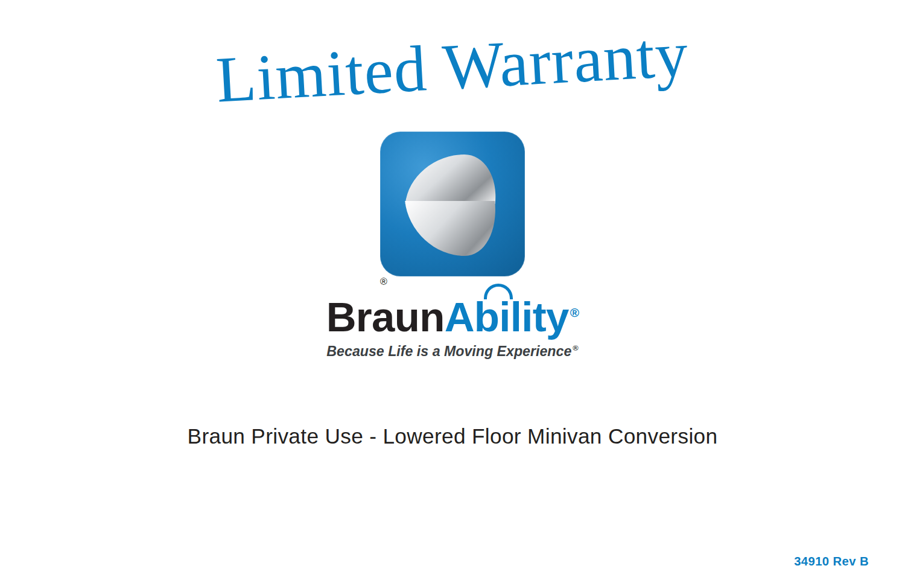Limited Warranty
®
Braun Ability®
Because Life is a Moving Experience®
Braun Private Use - Lowered Floor Minivan Conversion
34910 Rev B